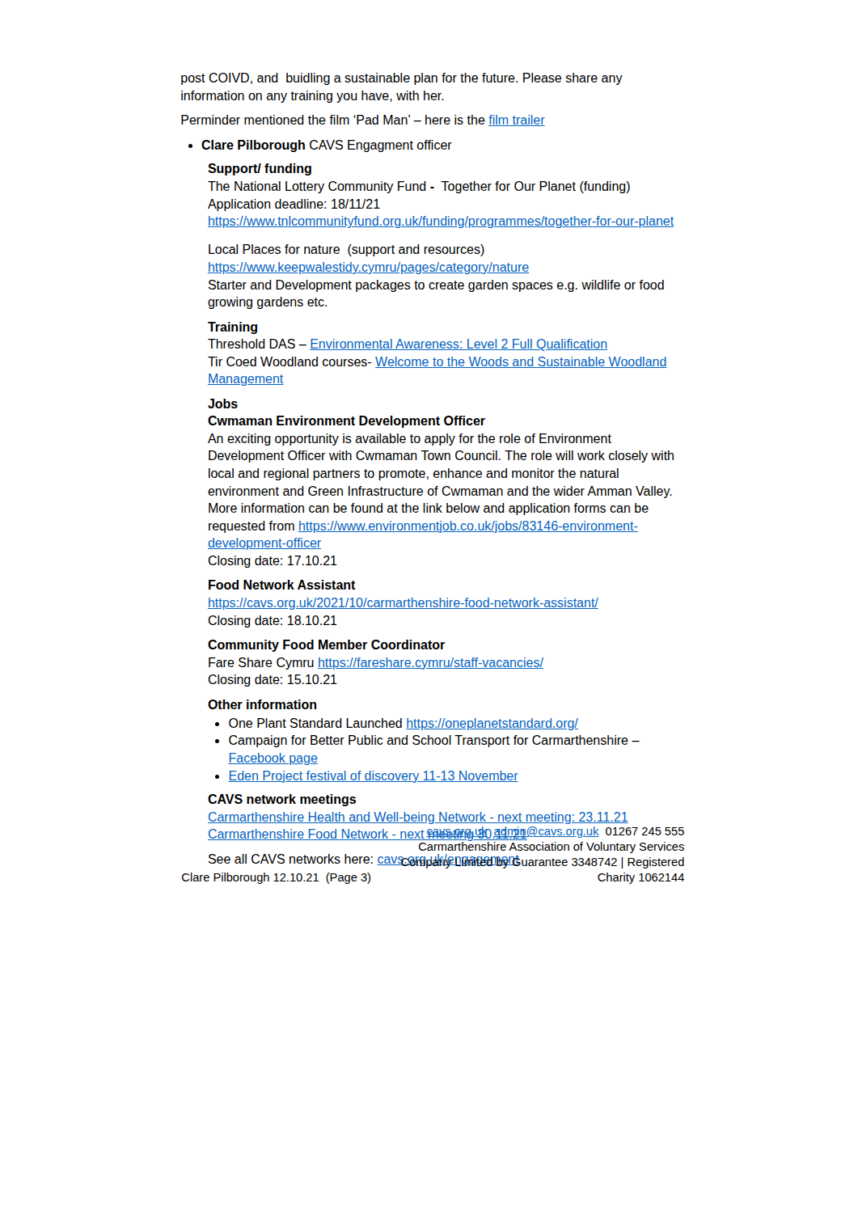post COIVD, and buidling a sustainable plan for the future. Please share any information on any training you have, with her.
Perminder mentioned the film ‘Pad Man’ – here is the film trailer
Clare Pilborough CAVS Engagment officer
Support/ funding
The National Lottery Community Fund - Together for Our Planet (funding)
Application deadline: 18/11/21
https://www.tnlcommunityfund.org.uk/funding/programmes/together-for-our-planet
Local Places for nature (support and resources)
https://www.keepwalestidy.cymru/pages/category/nature
Starter and Development packages to create garden spaces e.g. wildlife or food growing gardens etc.
Training
Threshold DAS – Environmental Awareness: Level 2 Full Qualification
Tir Coed Woodland courses- Welcome to the Woods and Sustainable Woodland Management
Jobs
Cwmaman Environment Development Officer
An exciting opportunity is available to apply for the role of Environment Development Officer with Cwmaman Town Council. The role will work closely with local and regional partners to promote, enhance and monitor the natural environment and Green Infrastructure of Cwmaman and the wider Amman Valley.
More information can be found at the link below and application forms can be requested from https://www.environmentjob.co.uk/jobs/83146-environment-development-officer
Closing date: 17.10.21
Food Network Assistant
https://cavs.org.uk/2021/10/carmarthenshire-food-network-assistant/
Closing date: 18.10.21
Community Food Member Coordinator
Fare Share Cymru https://fareshare.cymru/staff-vacancies/
Closing date: 15.10.21
Other information
One Plant Standard Launched https://oneplanetstandard.org/
Campaign for Better Public and School Transport for Carmarthenshire – Facebook page
Eden Project festival of discovery 11-13 November
CAVS network meetings
Carmarthenshire Health and Well-being Network - next meeting: 23.11.21
Carmarthenshire Food Network - next meeting 30.11.21
See all CAVS networks here: cavs.org.uk/engagement
| Clare Pilborough 12.10.21 (Page 3) | cavs.org.uk admin@cavs.org.uk 01267 245 555 Carmarthenshire Association of Voluntary Services Company Limited by Guarantee 3348742 / Registered Charity 1062144 |